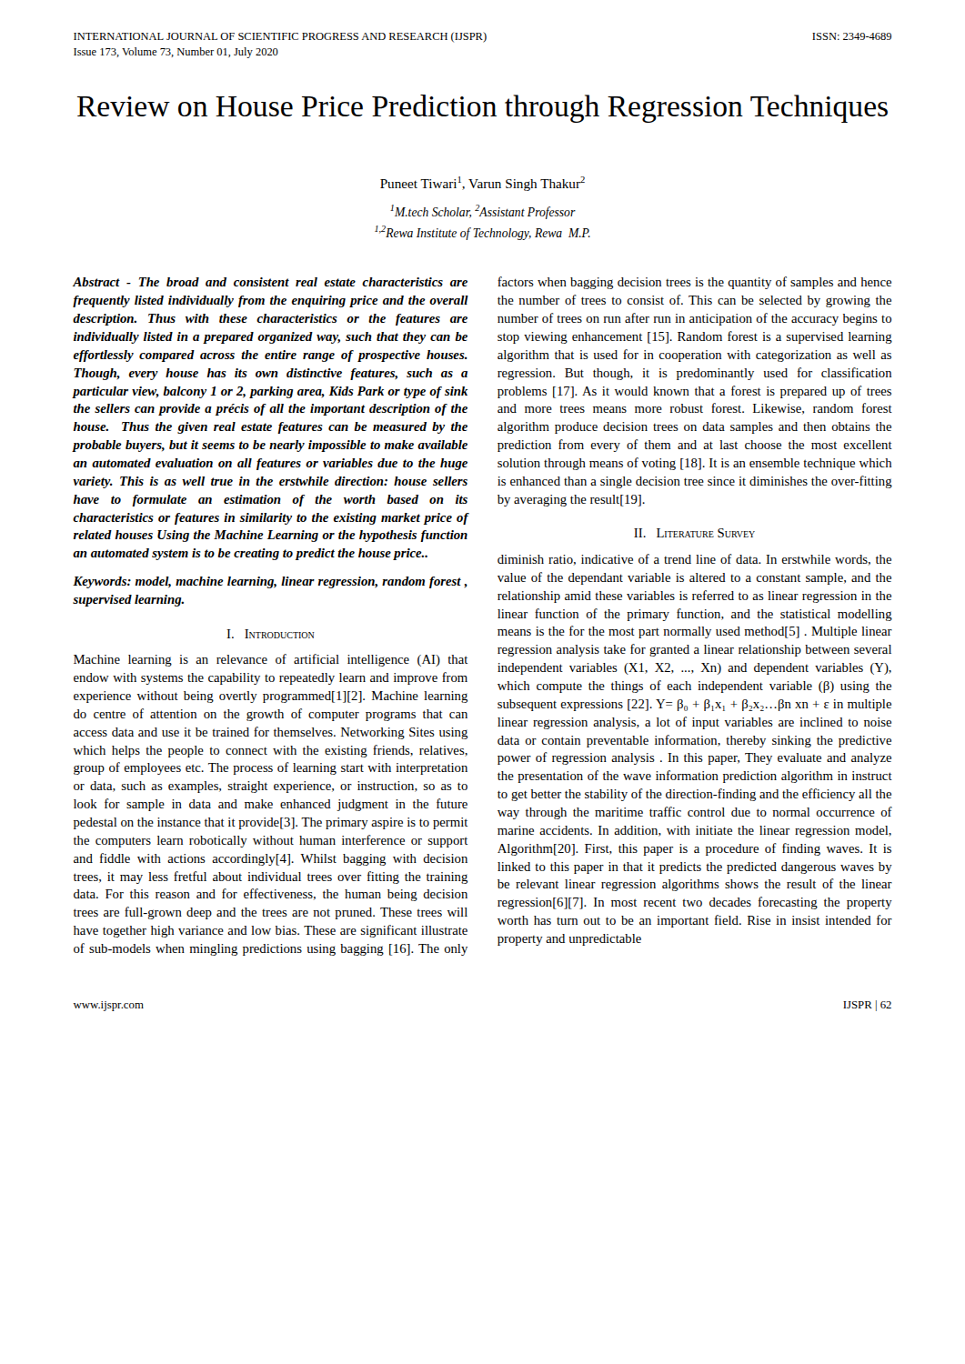INTERNATIONAL JOURNAL OF SCIENTIFIC PROGRESS AND RESEARCH (IJSPR)
Issue 173, Volume 73, Number 01, July 2020
ISSN: 2349-4689
Review on House Price Prediction through Regression Techniques
Puneet Tiwari1, Varun Singh Thakur2
1M.tech Scholar, 2Assistant Professor
1,2Rewa Institute of Technology, Rewa M.P.
Abstract - The broad and consistent real estate characteristics are frequently listed individually from the enquiring price and the overall description. Thus with these characteristics or the features are individually listed in a prepared organized way, such that they can be effortlessly compared across the entire range of prospective houses. Though, every house has its own distinctive features, such as a particular view, balcony 1 or 2, parking area, Kids Park or type of sink the sellers can provide a précis of all the important description of the house. Thus the given real estate features can be measured by the probable buyers, but it seems to be nearly impossible to make available an automated evaluation on all features or variables due to the huge variety. This is as well true in the erstwhile direction: house sellers have to formulate an estimation of the worth based on its characteristics or features in similarity to the existing market price of related houses Using the Machine Learning or the hypothesis function an automated system is to be creating to predict the house price..
Keywords: model, machine learning, linear regression, random forest , supervised learning.
I. Introduction
Machine learning is an relevance of artificial intelligence (AI) that endow with systems the capability to repeatedly learn and improve from experience without being overtly programmed[1][2]. Machine learning do centre of attention on the growth of computer programs that can access data and use it be trained for themselves. Networking Sites using which helps the people to connect with the existing friends, relatives, group of employees etc. The process of learning start with interpretation or data, such as examples, straight experience, or instruction, so as to look for sample in data and make enhanced judgment in the future pedestal on the instance that it provide[3]. The primary aspire is to permit the computers learn robotically without human interference or support and fiddle with actions accordingly[4]. Whilst bagging with decision trees, it may less fretful about individual trees over fitting the training data. For this reason and for effectiveness, the human being decision trees are full-grown deep and the trees are not pruned. These trees will have together high variance and low bias. These are significant illustrate of sub-models when mingling predictions using bagging [16]. The only factors when bagging decision trees is the quantity of samples and hence the number of trees to consist of. This can be selected by growing the number of trees on run after run in anticipation of the accuracy begins to stop viewing enhancement [15]. Random forest is a supervised learning algorithm that is used for in cooperation with categorization as well as regression. But though, it is predominantly used for classification problems [17]. As it would known that a forest is prepared up of trees and more trees means more robust forest. Likewise, random forest algorithm produce decision trees on data samples and then obtains the prediction from every of them and at last choose the most excellent solution through means of voting [18]. It is an ensemble technique which is enhanced than a single decision tree since it diminishes the over-fitting by averaging the result[19].
II. Literature Survey
diminish ratio, indicative of a trend line of data. In erstwhile words, the value of the dependant variable is altered to a constant sample, and the relationship amid these variables is referred to as linear regression in the linear function of the primary function, and the statistical modelling means is the for the most part normally used method[5] . Multiple linear regression analysis take for granted a linear relationship between several independent variables (X1, X2, ..., Xn) and dependent variables (Y), which compute the things of each independent variable (β) using the subsequent expressions [22]. Y= β₀ + β₁x₁ + β₂x₂…βn xn + ε in multiple linear regression analysis, a lot of input variables are inclined to noise data or contain preventable information, thereby sinking the predictive power of regression analysis . In this paper, They evaluate and analyze the presentation of the wave information prediction algorithm in instruct to get better the stability of the direction-finding and the efficiency all the way through the maritime traffic control due to normal occurrence of marine accidents. In addition, with initiate the linear regression model, Algorithm[20]. First, this paper is a procedure of finding waves. It is linked to this paper in that it predicts the predicted dangerous waves by be relevant linear regression algorithms shows the result of the linear regression[6][7]. In most recent two decades forecasting the property worth has turn out to be an important field. Rise in insist intended for property and unpredictable
www.ijspr.com
IJSPR | 62